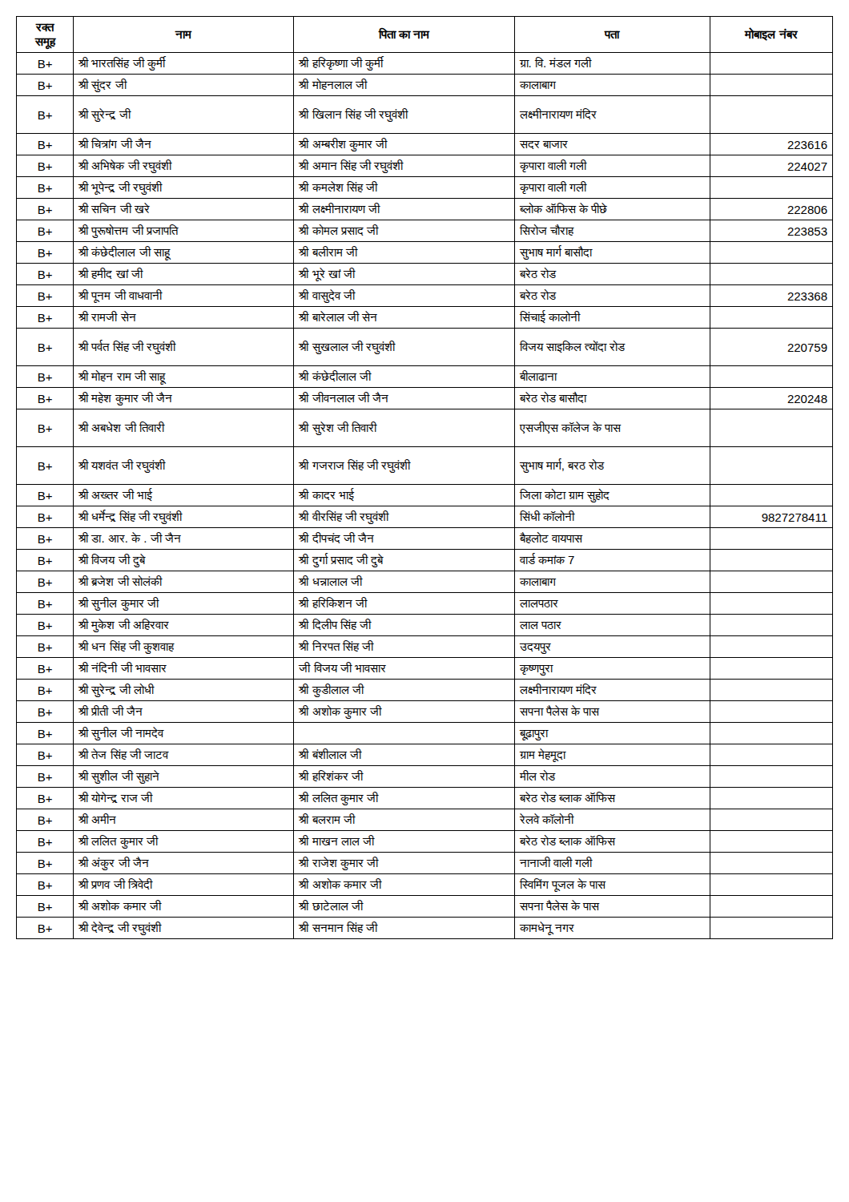| रक्त समूह | नाम | पिता का नाम | पता | मोबाइल नंबर |
| --- | --- | --- | --- | --- |
| B+ | श्री भारतसिंह जी कुर्मी | श्री हरिकृष्णा जी कुर्मी | ग्रा. वि. मंडल गली | |
| B+ | श्री सुंदर जी | श्री मोहनलाल जी | कालाबाग | |
| B+ | श्री सुरेन्द्र जी | श्री खिलान सिंह जी रघुवंशी | लक्ष्मीनारायण मंदिर | |
| B+ | श्री चित्रांग जी जैन | श्री अम्बरीश कुमार जी | सदर बाजार | 223616 |
| B+ | श्री अभिषेक जी रघुवंशी | श्री अमान सिंह जी रघुवंशी | कृपारा वाली गली | 224027 |
| B+ | श्री भूपेन्द्र जी रघुवंशी | श्री कमलेश सिंह जी | कृपारा वाली गली | |
| B+ | श्री सचिन जी खरे | श्री लक्ष्मीनारायण जी | ब्लोक ऑफिस के पीछे | 222806 |
| B+ | श्री पुरूषोत्तम जी प्रजापति | श्री कोमल प्रसाद जी | सिरोज चौराह | 223853 |
| B+ | श्री कंछेदीलाल जी साहू | श्री बलीराम जी | सुभाष मार्ग बासौदा | |
| B+ | श्री हमीद खां जी | श्री भूरे खां जी | बरेठ रोड | |
| B+ | श्री पूनम जी वाधवानी | श्री वासुदेव जी | बरेठ रोड | 223368 |
| B+ | श्री रामजी सेन | श्री बारेलाल जी सेन | सिंचाई कालोनी | |
| B+ | श्री पर्वत सिंह जी रघुवंशी | श्री सुखलाल जी रघुवंशी | विजय साइकिल त्योंदा रोड | 220759 |
| B+ | श्री मोहन राम जी साहू | श्री कंछेदीलाल जी | बीलाढाना | |
| B+ | श्री महेश कुमार जी जैन | श्री जीवनलाल जी जैन | बरेठ रोड बासौदा | 220248 |
| B+ | श्री अबधेश जी तिवारी | श्री सुरेश जी तिवारी | एसजीएस कॉलेज के पास | |
| B+ | श्री यशवंत जी रघुवंशी | श्री गजराज सिंह जी रघुवंशी | सुभाष मार्ग, बरठ रोड | |
| B+ | श्री अख्तर जी भाई | श्री कादर भाई | जिला कोटा ग्राम सुहोद | |
| B+ | श्री धर्मेन्द्र सिंह जी रघुवंशी | श्री वीरसिंह जी रघुवंशी | सिंधी कॉलोनी | 9827278411 |
| B+ | श्री डा. आर. के . जी जैन | श्री दीपचंद जी जैन | बैहलोट वायपास | |
| B+ | श्री विजय जी दुबे | श्री दुर्गा प्रसाद जी दुबे | वार्ड कमांक 7 | |
| B+ | श्री ब्रजेश जी सोलंकी | श्री धन्नालाल जी | कालाबाग | |
| B+ | श्री सुनील कुमार जी | श्री हरिकिशन जी | लालपठार | |
| B+ | श्री मुकेश जी अहिरवार | श्री दिलीप सिंह जी | लाल पठार | |
| B+ | श्री धन सिंह जी कुशवाह | श्री निरपत सिंह जी | उदयपुर | |
| B+ | श्री नंदिनी जी भावसार | जी विजय जी भावसार | कृष्णपुरा | |
| B+ | श्री सुरेन्द्र जी लोधी | श्री कुडीलाल जी | लक्ष्मीनारायण मंदिर | |
| B+ | श्री प्रीती जी जैन | श्री अशोक कुमार जी | सपना पैलेस के पास | |
| B+ | श्री सुनील जी नामदेव | | बूढ़ापुरा | |
| B+ | श्री तेज सिंह जी जाटव | श्री बंशीलाल जी | ग्राम मेहमूदा | |
| B+ | श्री सुशील जी सुहाने | श्री हरिशंकर जी | मील रोड | |
| B+ | श्री योगेन्द्र राज जी | श्री ललित कुमार जी | बरेठ रोड ब्लाक ऑफिस | |
| B+ | श्री अमीन | श्री बलराम जी | रेलवे कॉलोनी | |
| B+ | श्री ललित कुमार जी | श्री माखन लाल जी | बरेठ रोड ब्लाक ऑफिस | |
| B+ | श्री अंकुर जी जैन | श्री राजेश कुमार जी | नानाजी वाली गली | |
| B+ | श्री प्रणव जी त्रिवेदी | श्री अशोक कमार जी | स्विमिंग पूजल के पास | |
| B+ | श्री अशोक कमार जी | श्री छाटेलाल जी | सपना पैलेस के पास | |
| B+ | श्री देवेन्द्र जी रघुवंशी | श्री सनमान सिंह जी | कामधेनू नगर | |